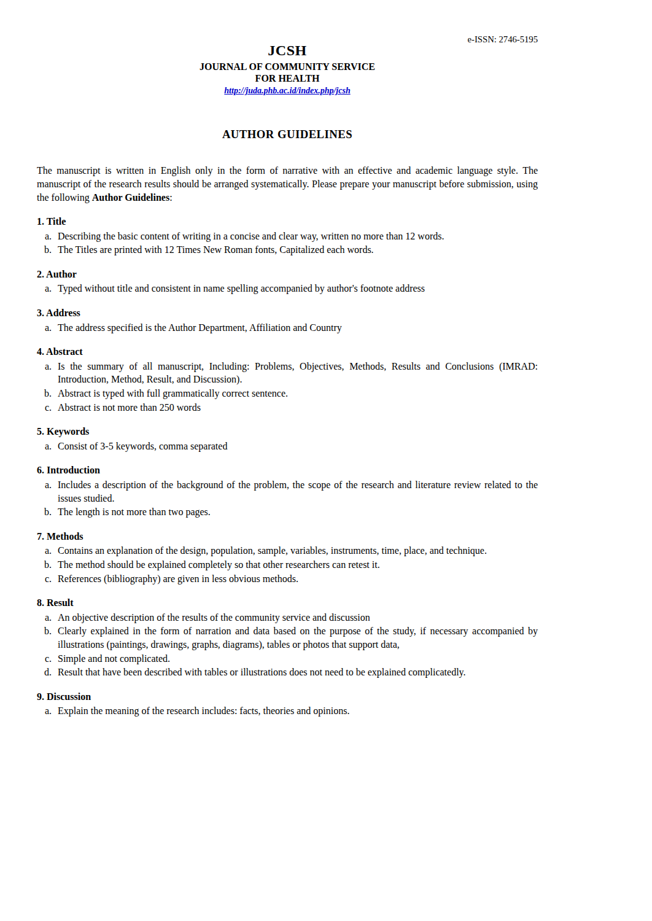e-ISSN: 2746-5195
JCSH
JOURNAL OF COMMUNITY SERVICE
FOR HEALTH
http://juda.phb.ac.id/index.php/jcsh
AUTHOR GUIDELINES
The manuscript is written in English only in the form of narrative with an effective and academic language style. The manuscript of the research results should be arranged systematically. Please prepare your manuscript before submission, using the following Author Guidelines:
1. Title
Describing the basic content of writing in a concise and clear way, written no more than 12 words.
The Titles are printed with 12 Times New Roman fonts, Capitalized each words.
2. Author
Typed without title and consistent in name spelling accompanied by author's footnote address
3. Address
The address specified is the Author Department, Affiliation and Country
4. Abstract
Is the summary of all manuscript, Including: Problems, Objectives, Methods, Results and Conclusions (IMRAD: Introduction, Method, Result, and Discussion).
Abstract is typed with full grammatically correct sentence.
Abstract is not more than 250 words
5. Keywords
Consist of 3-5 keywords, comma separated
6. Introduction
Includes a description of the background of the problem, the scope of the research and literature review related to the issues studied.
The length is not more than two pages.
7. Methods
Contains an explanation of the design, population, sample, variables, instruments, time, place, and technique.
The method should be explained completely so that other researchers can retest it.
References (bibliography) are given in less obvious methods.
8. Result
An objective description of the results of the community service and discussion
Clearly explained in the form of narration and data based on the purpose of the study, if necessary accompanied by illustrations (paintings, drawings, graphs, diagrams), tables or photos that support data,
Simple and not complicated.
Result that have been described with tables or illustrations does not need to be explained complicatedly.
9. Discussion
Explain the meaning of the research includes: facts, theories and opinions.